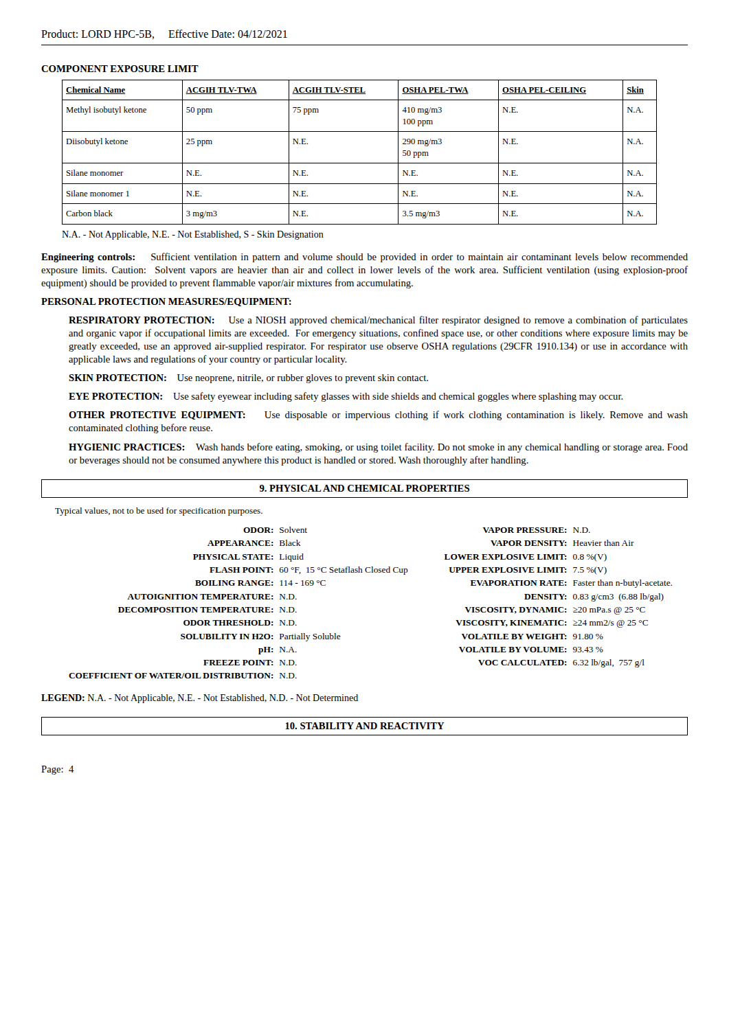Product: LORD HPC-5B, Effective Date: 04/12/2021
COMPONENT EXPOSURE LIMIT
| Chemical Name | ACGIH TLV-TWA | ACGIH TLV-STEL | OSHA PEL-TWA | OSHA PEL-CEILING | Skin |
| --- | --- | --- | --- | --- | --- |
| Methyl isobutyl ketone | 50 ppm | 75 ppm | 410 mg/m3 100 ppm | N.E. | N.A. |
| Diisobutyl ketone | 25 ppm | N.E. | 290 mg/m3 50 ppm | N.E. | N.A. |
| Silane monomer | N.E. | N.E. | N.E. | N.E. | N.A. |
| Silane monomer 1 | N.E. | N.E. | N.E. | N.E. | N.A. |
| Carbon black | 3 mg/m3 | N.E. | 3.5 mg/m3 | N.E. | N.A. |
N.A. - Not Applicable, N.E. - Not Established, S - Skin Designation
Engineering controls: Sufficient ventilation in pattern and volume should be provided in order to maintain air contaminant levels below recommended exposure limits. Caution: Solvent vapors are heavier than air and collect in lower levels of the work area. Sufficient ventilation (using explosion-proof equipment) should be provided to prevent flammable vapor/air mixtures from accumulating.
PERSONAL PROTECTION MEASURES/EQUIPMENT:
RESPIRATORY PROTECTION: Use a NIOSH approved chemical/mechanical filter respirator designed to remove a combination of particulates and organic vapor if occupational limits are exceeded. For emergency situations, confined space use, or other conditions where exposure limits may be greatly exceeded, use an approved air-supplied respirator. For respirator use observe OSHA regulations (29CFR 1910.134) or use in accordance with applicable laws and regulations of your country or particular locality.
SKIN PROTECTION: Use neoprene, nitrile, or rubber gloves to prevent skin contact.
EYE PROTECTION: Use safety eyewear including safety glasses with side shields and chemical goggles where splashing may occur.
OTHER PROTECTIVE EQUIPMENT: Use disposable or impervious clothing if work clothing contamination is likely. Remove and wash contaminated clothing before reuse.
HYGIENIC PRACTICES: Wash hands before eating, smoking, or using toilet facility. Do not smoke in any chemical handling or storage area. Food or beverages should not be consumed anywhere this product is handled or stored. Wash thoroughly after handling.
9. PHYSICAL AND CHEMICAL PROPERTIES
Typical values, not to be used for specification purposes.
| ODOR: | Solvent | VAPOR PRESSURE: | N.D. |
| APPEARANCE: | Black | VAPOR DENSITY: | Heavier than Air |
| PHYSICAL STATE: | Liquid | LOWER EXPLOSIVE LIMIT: | 0.8 %(V) |
| FLASH POINT: | 60 °F, 15 °C Setaflash Closed Cup | UPPER EXPLOSIVE LIMIT: | 7.5 %(V) |
| BOILING RANGE: | 114 - 169 °C | EVAPORATION RATE: | Faster than n-butyl-acetate. |
| AUTOIGNITION TEMPERATURE: | N.D. | DENSITY: | 0.83 g/cm3 (6.88 lb/gal) |
| DECOMPOSITION TEMPERATURE: | N.D. | VISCOSITY, DYNAMIC: | ≥20 mPa.s @ 25 °C |
| ODOR THRESHOLD: | N.D. | VISCOSITY, KINEMATIC: | ≥24 mm2/s @ 25 °C |
| SOLUBILITY IN H2O: | Partially Soluble | VOLATILE BY WEIGHT: | 91.80 % |
| pH: | N.A. | VOLATILE BY VOLUME: | 93.43 % |
| FREEZE POINT: | N.D. | VOC CALCULATED: | 6.32 lb/gal, 757 g/l |
| COEFFICIENT OF WATER/OIL DISTRIBUTION: | N.D. | | |
LEGEND: N.A. - Not Applicable, N.E. - Not Established, N.D. - Not Determined
10. STABILITY AND REACTIVITY
Page: 4